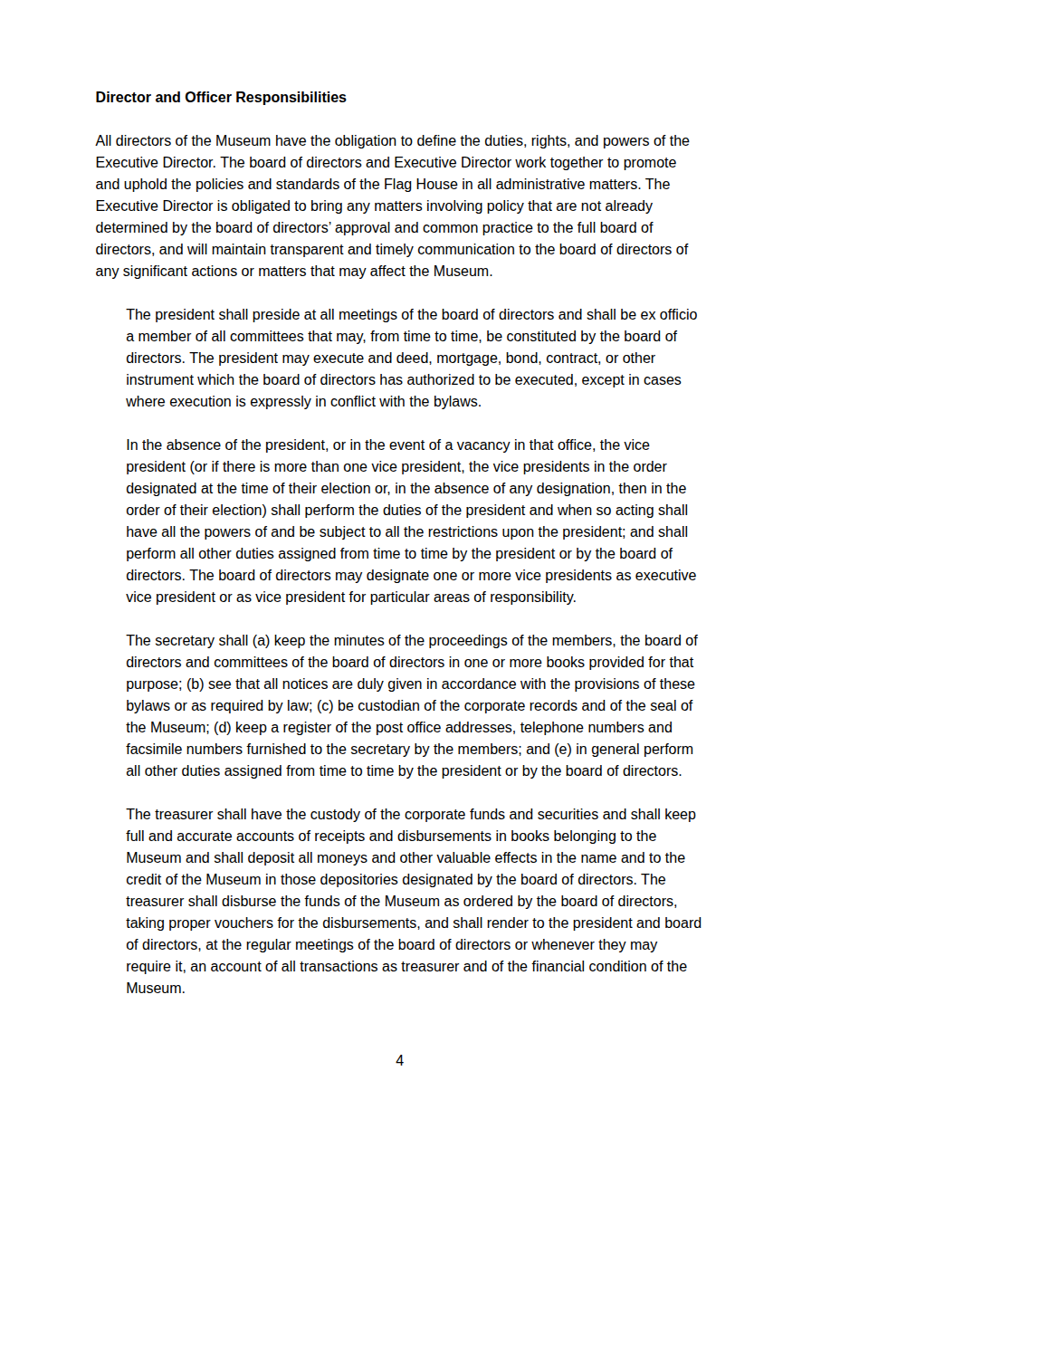Director and Officer Responsibilities
All directors of the Museum have the obligation to define the duties, rights, and powers of the Executive Director. The board of directors and Executive Director work together to promote and uphold the policies and standards of the Flag House in all administrative matters. The Executive Director is obligated to bring any matters involving policy that are not already determined by the board of directors’ approval and common practice to the full board of directors, and will maintain transparent and timely communication to the board of directors of any significant actions or matters that may affect the Museum.
The president shall preside at all meetings of the board of directors and shall be ex officio a member of all committees that may, from time to time, be constituted by the board of directors. The president may execute and deed, mortgage, bond, contract, or other instrument which the board of directors has authorized to be executed, except in cases where execution is expressly in conflict with the bylaws.
In the absence of the president, or in the event of a vacancy in that office, the vice president (or if there is more than one vice president, the vice presidents in the order designated at the time of their election or, in the absence of any designation, then in the order of their election) shall perform the duties of the president and when so acting shall have all the powers of and be subject to all the restrictions upon the president; and shall perform all other duties assigned from time to time by the president or by the board of directors. The board of directors may designate one or more vice presidents as executive vice president or as vice president for particular areas of responsibility.
The secretary shall (a) keep the minutes of the proceedings of the members, the board of directors and committees of the board of directors in one or more books provided for that purpose; (b) see that all notices are duly given in accordance with the provisions of these bylaws or as required by law; (c) be custodian of the corporate records and of the seal of the Museum; (d) keep a register of the post office addresses, telephone numbers and facsimile numbers furnished to the secretary by the members; and (e) in general perform all other duties assigned from time to time by the president or by the board of directors.
The treasurer shall have the custody of the corporate funds and securities and shall keep full and accurate accounts of receipts and disbursements in books belonging to the Museum and shall deposit all moneys and other valuable effects in the name and to the credit of the Museum in those depositories designated by the board of directors. The treasurer shall disburse the funds of the Museum as ordered by the board of directors, taking proper vouchers for the disbursements, and shall render to the president and board of directors, at the regular meetings of the board of directors or whenever they may require it, an account of all transactions as treasurer and of the financial condition of the Museum.
4